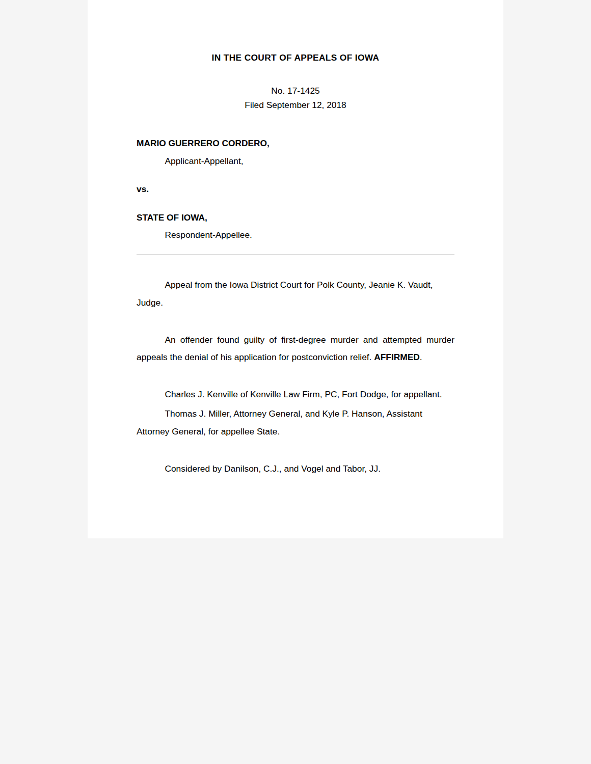IN THE COURT OF APPEALS OF IOWA
No. 17-1425
Filed September 12, 2018
MARIO GUERRERO CORDERO,
Applicant-Appellant,
vs.
STATE OF IOWA,
Respondent-Appellee.
Appeal from the Iowa District Court for Polk County, Jeanie K. Vaudt, Judge.
An offender found guilty of first-degree murder and attempted murder appeals the denial of his application for postconviction relief. AFFIRMED.
Charles J. Kenville of Kenville Law Firm, PC, Fort Dodge, for appellant.
Thomas J. Miller, Attorney General, and Kyle P. Hanson, Assistant Attorney General, for appellee State.
Considered by Danilson, C.J., and Vogel and Tabor, JJ.